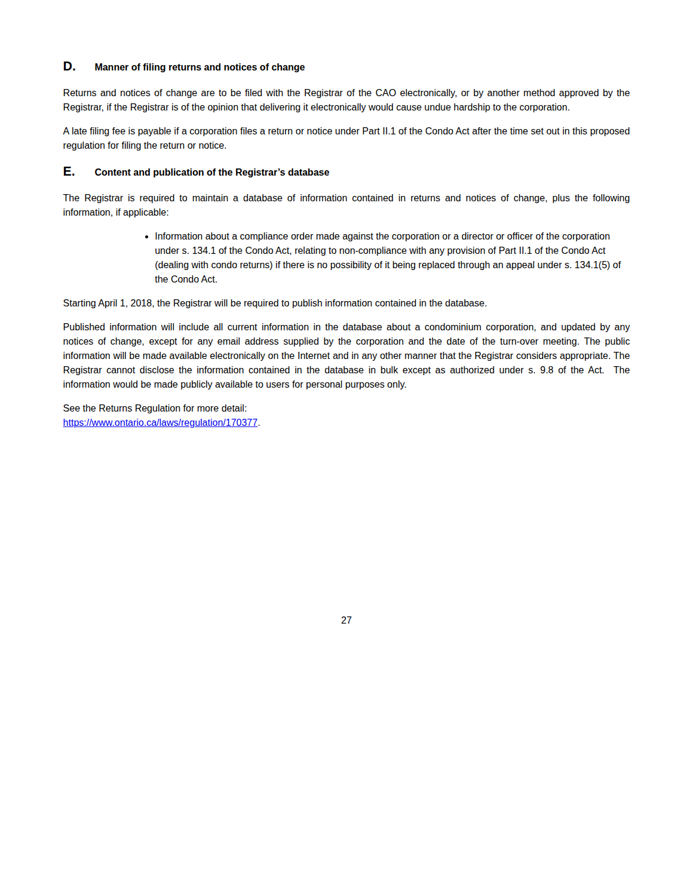D. Manner of filing returns and notices of change
Returns and notices of change are to be filed with the Registrar of the CAO electronically, or by another method approved by the Registrar, if the Registrar is of the opinion that delivering it electronically would cause undue hardship to the corporation.
A late filing fee is payable if a corporation files a return or notice under Part II.1 of the Condo Act after the time set out in this proposed regulation for filing the return or notice.
E. Content and publication of the Registrar’s database
The Registrar is required to maintain a database of information contained in returns and notices of change, plus the following information, if applicable:
Information about a compliance order made against the corporation or a director or officer of the corporation under s. 134.1 of the Condo Act, relating to non-compliance with any provision of Part II.1 of the Condo Act (dealing with condo returns) if there is no possibility of it being replaced through an appeal under s. 134.1(5) of the Condo Act.
Starting April 1, 2018, the Registrar will be required to publish information contained in the database.
Published information will include all current information in the database about a condominium corporation, and updated by any notices of change, except for any email address supplied by the corporation and the date of the turn-over meeting. The public information will be made available electronically on the Internet and in any other manner that the Registrar considers appropriate. The Registrar cannot disclose the information contained in the database in bulk except as authorized under s. 9.8 of the Act. The information would be made publicly available to users for personal purposes only.
See the Returns Regulation for more detail:
https://www.ontario.ca/laws/regulation/170377.
27